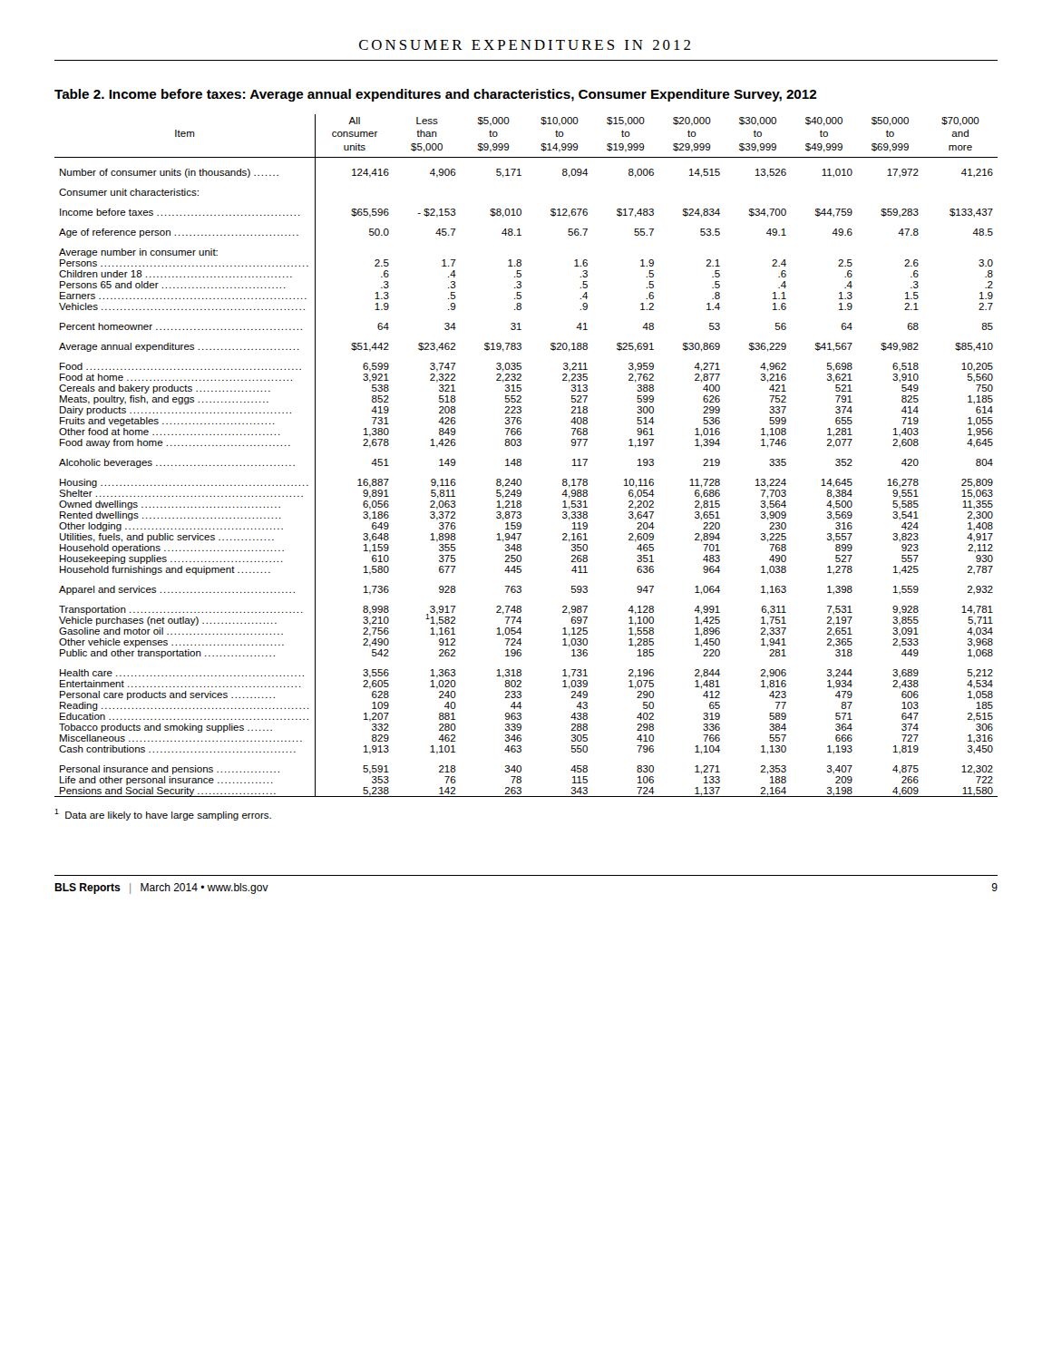CONSUMER EXPENDITURES IN 2012
Table 2. Income before taxes: Average annual expenditures and characteristics, Consumer Expenditure Survey, 2012
| Item | All consumer units | Less than $5,000 | $5,000 to $9,999 | $10,000 to $14,999 | $15,000 to $19,999 | $20,000 to $29,999 | $30,000 to $39,999 | $40,000 to $49,999 | $50,000 to $69,999 | $70,000 and more |
| --- | --- | --- | --- | --- | --- | --- | --- | --- | --- | --- |
| Number of consumer units (in thousands) ....... | 124,416 | 4,906 | 5,171 | 8,094 | 8,006 | 14,515 | 13,526 | 11,010 | 17,972 | 41,216 |
| Consumer unit characteristics: | | | | | | | | | | |
| Income before taxes ...................................... | $65,596 | - $2,153 | $8,010 | $12,676 | $17,483 | $24,834 | $34,700 | $44,759 | $59,283 | $133,437 |
| Age of reference person ................................. | 50.0 | 45.7 | 48.1 | 56.7 | 55.7 | 53.5 | 49.1 | 49.6 | 47.8 | 48.5 |
| Average number in consumer unit: | | | | | | | | | | |
| Persons ....................................................... | 2.5 | 1.7 | 1.8 | 1.6 | 1.9 | 2.1 | 2.4 | 2.5 | 2.6 | 3.0 |
| Children under 18 ....................................... | .6 | .4 | .5 | .3 | .5 | .5 | .6 | .6 | .6 | .8 |
| Persons 65 and older ................................. | .3 | .3 | .3 | .5 | .5 | .5 | .4 | .4 | .3 | .2 |
| Earners ....................................................... | 1.3 | .5 | .5 | .4 | .6 | .8 | 1.1 | 1.3 | 1.5 | 1.9 |
| Vehicles ...................................................... | 1.9 | .9 | .8 | .9 | 1.2 | 1.4 | 1.6 | 1.9 | 2.1 | 2.7 |
| Percent homeowner ....................................... | 64 | 34 | 31 | 41 | 48 | 53 | 56 | 64 | 68 | 85 |
| Average annual expenditures ........................... | $51,442 | $23,462 | $19,783 | $20,188 | $25,691 | $30,869 | $36,229 | $41,567 | $49,982 | $85,410 |
| Food ......................................................... | 6,599 | 3,747 | 3,035 | 3,211 | 3,959 | 4,271 | 4,962 | 5,698 | 6,518 | 10,205 |
| Food at home ............................................ | 3,921 | 2,322 | 2,232 | 2,235 | 2,762 | 2,877 | 3,216 | 3,621 | 3,910 | 5,560 |
| Cereals and bakery products .................... | 538 | 321 | 315 | 313 | 388 | 400 | 421 | 521 | 549 | 750 |
| Meats, poultry, fish, and eggs ................... | 852 | 518 | 552 | 527 | 599 | 626 | 752 | 791 | 825 | 1,185 |
| Dairy products ........................................... | 419 | 208 | 223 | 218 | 300 | 299 | 337 | 374 | 414 | 614 |
| Fruits and vegetables .............................. | 731 | 426 | 376 | 408 | 514 | 536 | 599 | 655 | 719 | 1,055 |
| Other food at home .................................. | 1,380 | 849 | 766 | 768 | 961 | 1,016 | 1,108 | 1,281 | 1,403 | 1,956 |
| Food away from home ................................. | 2,678 | 1,426 | 803 | 977 | 1,197 | 1,394 | 1,746 | 2,077 | 2,608 | 4,645 |
| Alcoholic beverages ..................................... | 451 | 149 | 148 | 117 | 193 | 219 | 335 | 352 | 420 | 804 |
| Housing ....................................................... | 16,887 | 9,116 | 8,240 | 8,178 | 10,116 | 11,728 | 13,224 | 14,645 | 16,278 | 25,809 |
| Shelter ....................................................... | 9,891 | 5,811 | 5,249 | 4,988 | 6,054 | 6,686 | 7,703 | 8,384 | 9,551 | 15,063 |
| Owned dwellings ..................................... | 6,056 | 2,063 | 1,218 | 1,531 | 2,202 | 2,815 | 3,564 | 4,500 | 5,585 | 11,355 |
| Rented dwellings ..................................... | 3,186 | 3,372 | 3,873 | 3,338 | 3,647 | 3,651 | 3,909 | 3,569 | 3,541 | 2,300 |
| Other lodging .......................................... | 649 | 376 | 159 | 119 | 204 | 220 | 230 | 316 | 424 | 1,408 |
| Utilities, fuels, and public services ............... | 3,648 | 1,898 | 1,947 | 2,161 | 2,609 | 2,894 | 3,225 | 3,557 | 3,823 | 4,917 |
| Household operations ................................ | 1,159 | 355 | 348 | 350 | 465 | 701 | 768 | 899 | 923 | 2,112 |
| Housekeeping supplies .............................. | 610 | 375 | 250 | 268 | 351 | 483 | 490 | 527 | 557 | 930 |
| Household furnishings and equipment ......... | 1,580 | 677 | 445 | 411 | 636 | 964 | 1,038 | 1,278 | 1,425 | 2,787 |
| Apparel and services .................................... | 1,736 | 928 | 763 | 593 | 947 | 1,064 | 1,163 | 1,398 | 1,559 | 2,932 |
| Transportation .............................................. | 8,998 | 3,917 | 2,748 | 2,987 | 4,128 | 4,991 | 6,311 | 7,531 | 9,928 | 14,781 |
| Vehicle purchases (net outlay) .................... | 3,210 | 1 1,582 | 774 | 697 | 1,100 | 1,425 | 1,751 | 2,197 | 3,855 | 5,711 |
| Gasoline and motor oil ............................... | 2,756 | 1,161 | 1,054 | 1,125 | 1,558 | 1,896 | 2,337 | 2,651 | 3,091 | 4,034 |
| Other vehicle expenses .............................. | 2,490 | 912 | 724 | 1,030 | 1,285 | 1,450 | 1,941 | 2,365 | 2,533 | 3,968 |
| Public and other transportation ................... | 542 | 262 | 196 | 136 | 185 | 220 | 281 | 318 | 449 | 1,068 |
| Health care .................................................. | 3,556 | 1,363 | 1,318 | 1,731 | 2,196 | 2,844 | 2,906 | 3,244 | 3,689 | 5,212 |
| Entertainment .............................................. | 2,605 | 1,020 | 802 | 1,039 | 1,075 | 1,481 | 1,816 | 1,934 | 2,438 | 4,534 |
| Personal care products and services ............ | 628 | 240 | 233 | 249 | 290 | 412 | 423 | 479 | 606 | 1,058 |
| Reading ....................................................... | 109 | 40 | 44 | 43 | 50 | 65 | 77 | 87 | 103 | 185 |
| Education ..................................................... | 1,207 | 881 | 963 | 438 | 402 | 319 | 589 | 571 | 647 | 2,515 |
| Tobacco products and smoking supplies ....... | 332 | 280 | 339 | 288 | 298 | 336 | 384 | 364 | 374 | 306 |
| Miscellaneous .............................................. | 829 | 462 | 346 | 305 | 410 | 766 | 557 | 666 | 727 | 1,316 |
| Cash contributions ....................................... | 1,913 | 1,101 | 463 | 550 | 796 | 1,104 | 1,130 | 1,193 | 1,819 | 3,450 |
| Personal insurance and pensions ................. | 5,591 | 218 | 340 | 458 | 830 | 1,271 | 2,353 | 3,407 | 4,875 | 12,302 |
| Life and other personal insurance ............... | 353 | 76 | 78 | 115 | 106 | 133 | 188 | 209 | 266 | 722 |
| Pensions and Social Security ..................... | 5,238 | 142 | 263 | 343 | 724 | 1,137 | 2,164 | 3,198 | 4,609 | 11,580 |
1 Data are likely to have large sampling errors.
BLS Reports | March 2014 • www.bls.gov
9